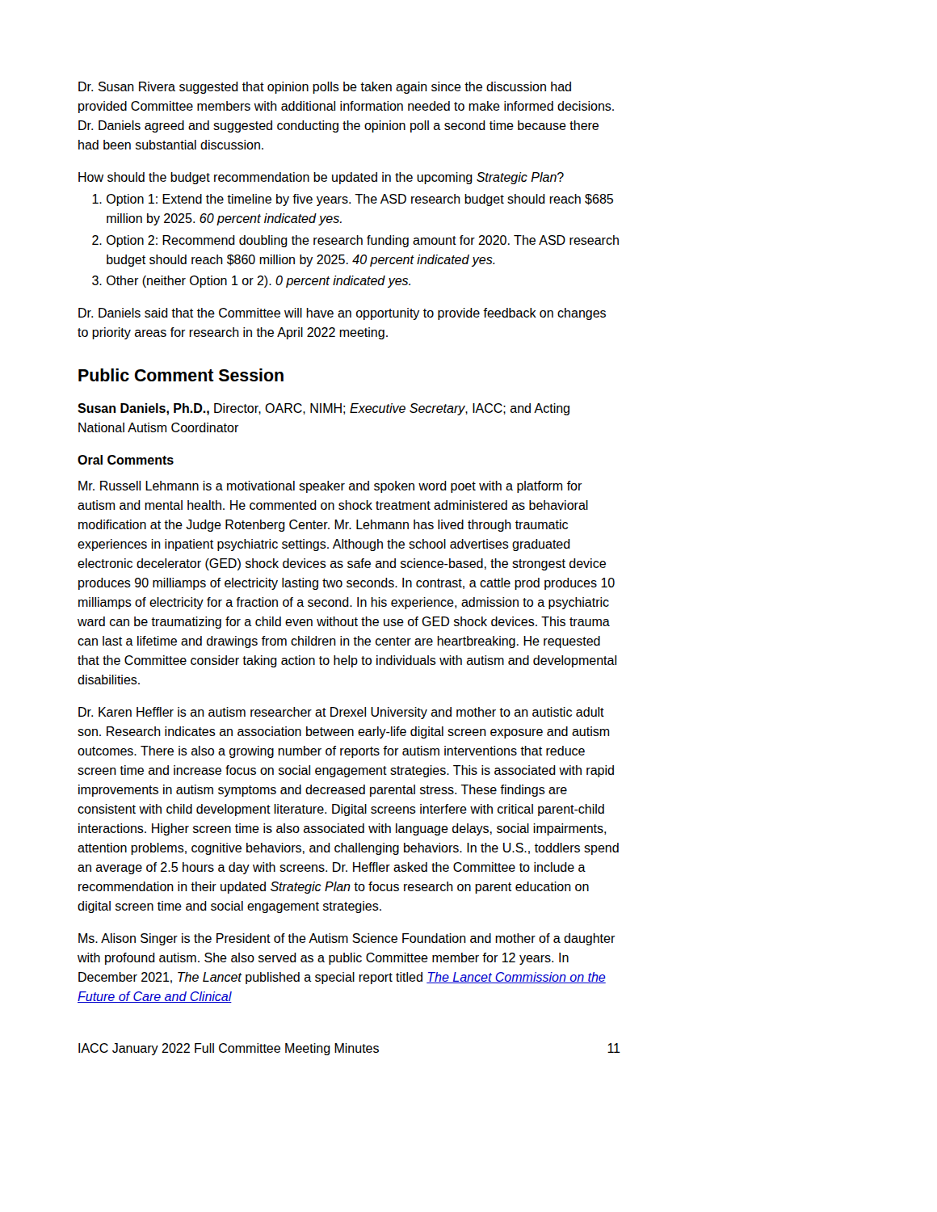Dr. Susan Rivera suggested that opinion polls be taken again since the discussion had provided Committee members with additional information needed to make informed decisions. Dr. Daniels agreed and suggested conducting the opinion poll a second time because there had been substantial discussion.
How should the budget recommendation be updated in the upcoming Strategic Plan?
Option 1: Extend the timeline by five years. The ASD research budget should reach $685 million by 2025. 60 percent indicated yes.
Option 2: Recommend doubling the research funding amount for 2020. The ASD research budget should reach $860 million by 2025. 40 percent indicated yes.
Other (neither Option 1 or 2). 0 percent indicated yes.
Dr. Daniels said that the Committee will have an opportunity to provide feedback on changes to priority areas for research in the April 2022 meeting.
Public Comment Session
Susan Daniels, Ph.D., Director, OARC, NIMH; Executive Secretary, IACC; and Acting National Autism Coordinator
Oral Comments
Mr. Russell Lehmann is a motivational speaker and spoken word poet with a platform for autism and mental health. He commented on shock treatment administered as behavioral modification at the Judge Rotenberg Center. Mr. Lehmann has lived through traumatic experiences in inpatient psychiatric settings. Although the school advertises graduated electronic decelerator (GED) shock devices as safe and science-based, the strongest device produces 90 milliamps of electricity lasting two seconds. In contrast, a cattle prod produces 10 milliamps of electricity for a fraction of a second. In his experience, admission to a psychiatric ward can be traumatizing for a child even without the use of GED shock devices. This trauma can last a lifetime and drawings from children in the center are heartbreaking. He requested that the Committee consider taking action to help to individuals with autism and developmental disabilities.
Dr. Karen Heffler is an autism researcher at Drexel University and mother to an autistic adult son. Research indicates an association between early-life digital screen exposure and autism outcomes. There is also a growing number of reports for autism interventions that reduce screen time and increase focus on social engagement strategies. This is associated with rapid improvements in autism symptoms and decreased parental stress. These findings are consistent with child development literature. Digital screens interfere with critical parent-child interactions. Higher screen time is also associated with language delays, social impairments, attention problems, cognitive behaviors, and challenging behaviors. In the U.S., toddlers spend an average of 2.5 hours a day with screens. Dr. Heffler asked the Committee to include a recommendation in their updated Strategic Plan to focus research on parent education on digital screen time and social engagement strategies.
Ms. Alison Singer is the President of the Autism Science Foundation and mother of a daughter with profound autism. She also served as a public Committee member for 12 years. In December 2021, The Lancet published a special report titled The Lancet Commission on the Future of Care and Clinical
IACC January 2022 Full Committee Meeting Minutes 11